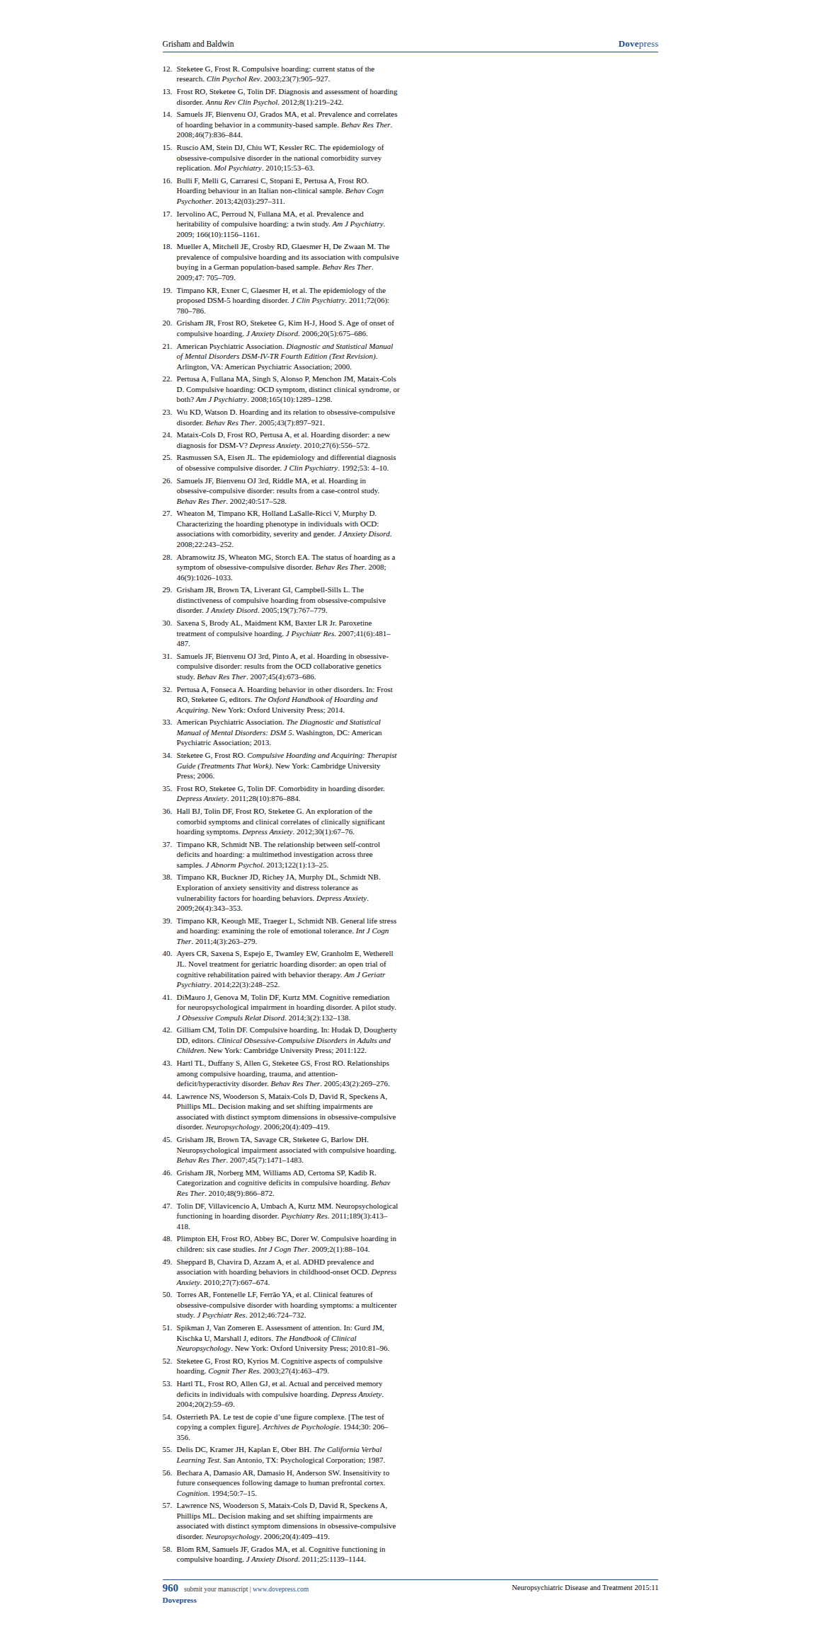Grisham and Baldwin
Dove press
Steketee G, Frost R. Compulsive hoarding: current status of the research. Clin Psychol Rev. 2003;23(7):905–927.
Frost RO, Steketee G, Tolin DF. Diagnosis and assessment of hoarding disorder. Annu Rev Clin Psychol. 2012;8(1):219–242.
Samuels JF, Bienvenu OJ, Grados MA, et al. Prevalence and correlates of hoarding behavior in a community-based sample. Behav Res Ther. 2008;46(7):836–844.
Ruscio AM, Stein DJ, Chiu WT, Kessler RC. The epidemiology of obsessive-compulsive disorder in the national comorbidity survey replication. Mol Psychiatry. 2010;15:53–63.
Bulli F, Melli G, Carraresi C, Stopani E, Pertusa A, Frost RO. Hoarding behaviour in an Italian non-clinical sample. Behav Cogn Psychother. 2013;42(03):297–311.
Iervolino AC, Perroud N, Fullana MA, et al. Prevalence and heritability of compulsive hoarding: a twin study. Am J Psychiatry. 2009; 166(10):1156–1161.
Mueller A, Mitchell JE, Crosby RD, Glaesmer H, De Zwaan M. The prevalence of compulsive hoarding and its association with compulsive buying in a German population-based sample. Behav Res Ther. 2009;47: 705–709.
Timpano KR, Exner C, Glaesmer H, et al. The epidemiology of the proposed DSM-5 hoarding disorder. J Clin Psychiatry. 2011;72(06): 780–786.
Grisham JR, Frost RO, Steketee G, Kim H-J, Hood S. Age of onset of compulsive hoarding. J Anxiety Disord. 2006;20(5):675–686.
American Psychiatric Association. Diagnostic and Statistical Manual of Mental Disorders DSM-IV-TR Fourth Edition (Text Revision). Arlington, VA: American Psychiatric Association; 2000.
Pertusa A, Fullana MA, Singh S, Alonso P, Menchon JM, Mataix-Cols D. Compulsive hoarding: OCD symptom, distinct clinical syndrome, or both? Am J Psychiatry. 2008;165(10):1289–1298.
Wu KD, Watson D. Hoarding and its relation to obsessive-compulsive disorder. Behav Res Ther. 2005;43(7):897–921.
Mataix-Cols D, Frost RO, Pertusa A, et al. Hoarding disorder: a new diagnosis for DSM-V? Depress Anxiety. 2010;27(6):556–572.
Rasmussen SA, Eisen JL. The epidemiology and differential diagnosis of obsessive compulsive disorder. J Clin Psychiatry. 1992;53: 4–10.
Samuels JF, Bienvenu OJ 3rd, Riddle MA, et al. Hoarding in obsessive-compulsive disorder: results from a case-control study. Behav Res Ther. 2002;40:517–528.
Wheaton M, Timpano KR, Holland LaSalle-Ricci V, Murphy D. Characterizing the hoarding phenotype in individuals with OCD: associations with comorbidity, severity and gender. J Anxiety Disord. 2008;22:243–252.
Abramowitz JS, Wheaton MG, Storch EA. The status of hoarding as a symptom of obsessive-compulsive disorder. Behav Res Ther. 2008; 46(9):1026–1033.
Grisham JR, Brown TA, Liverant GI, Campbell-Sills L. The distinctiveness of compulsive hoarding from obsessive-compulsive disorder. J Anxiety Disord. 2005;19(7):767–779.
Saxena S, Brody AL, Maidment KM, Baxter LR Jr. Paroxetine treatment of compulsive hoarding. J Psychiatr Res. 2007;41(6):481–487.
Samuels JF, Bienvenu OJ 3rd, Pinto A, et al. Hoarding in obsessive-compulsive disorder: results from the OCD collaborative genetics study. Behav Res Ther. 2007;45(4):673–686.
Pertusa A, Fonseca A. Hoarding behavior in other disorders. In: Frost RO, Steketee G, editors. The Oxford Handbook of Hoarding and Acquiring. New York: Oxford University Press; 2014.
American Psychiatric Association. The Diagnostic and Statistical Manual of Mental Disorders: DSM 5. Washington, DC: American Psychiatric Association; 2013.
Steketee G, Frost RO. Compulsive Hoarding and Acquiring: Therapist Guide (Treatments That Work). New York: Cambridge University Press; 2006.
Frost RO, Steketee G, Tolin DF. Comorbidity in hoarding disorder. Depress Anxiety. 2011;28(10):876–884.
Hall BJ, Tolin DF, Frost RO, Steketee G. An exploration of the comorbid symptoms and clinical correlates of clinically significant hoarding symptoms. Depress Anxiety. 2012;30(1):67–76.
Timpano KR, Schmidt NB. The relationship between self-control deficits and hoarding: a multimethod investigation across three samples. J Abnorm Psychol. 2013;122(1):13–25.
Timpano KR, Buckner JD, Richey JA, Murphy DL, Schmidt NB. Exploration of anxiety sensitivity and distress tolerance as vulnerability factors for hoarding behaviors. Depress Anxiety. 2009;26(4):343–353.
Timpano KR, Keough ME, Traeger L, Schmidt NB. General life stress and hoarding: examining the role of emotional tolerance. Int J Cogn Ther. 2011;4(3):263–279.
Ayers CR, Saxena S, Espejo E, Twamley EW, Granholm E, Wetherell JL. Novel treatment for geriatric hoarding disorder: an open trial of cognitive rehabilitation paired with behavior therapy. Am J Geriatr Psychiatry. 2014;22(3):248–252.
DiMauro J, Genova M, Tolin DF, Kurtz MM. Cognitive remediation for neuropsychological impairment in hoarding disorder. A pilot study. J Obsessive Compuls Relat Disord. 2014;3(2):132–138.
Gilliam CM, Tolin DF. Compulsive hoarding. In: Hudak D, Dougherty DD, editors. Clinical Obsessive-Compulsive Disorders in Adults and Children. New York: Cambridge University Press; 2011:122.
Hartl TL, Duffany S, Allen G, Steketee GS, Frost RO. Relationships among compulsive hoarding, trauma, and attention-deficit/hyperactivity disorder. Behav Res Ther. 2005;43(2):269–276.
Lawrence NS, Wooderson S, Mataix-Cols D, David R, Speckens A, Phillips ML. Decision making and set shifting impairments are associated with distinct symptom dimensions in obsessive-compulsive disorder. Neuropsychology. 2006;20(4):409–419.
Grisham JR, Brown TA, Savage CR, Steketee G, Barlow DH. Neuropsychological impairment associated with compulsive hoarding. Behav Res Ther. 2007;45(7):1471–1483.
Grisham JR, Norberg MM, Williams AD, Certoma SP, Kadib R. Categorization and cognitive deficits in compulsive hoarding. Behav Res Ther. 2010;48(9):866–872.
Tolin DF, Villavicencio A, Umbach A, Kurtz MM. Neuropsychological functioning in hoarding disorder. Psychiatry Res. 2011;189(3):413–418.
Plimpton EH, Frost RO, Abbey BC, Dorer W. Compulsive hoarding in children: six case studies. Int J Cogn Ther. 2009;2(1):88–104.
Sheppard B, Chavira D, Azzam A, et al. ADHD prevalence and association with hoarding behaviors in childhood-onset OCD. Depress Anxiety. 2010;27(7):667–674.
Torres AR, Fontenelle LF, Ferrão YA, et al. Clinical features of obsessive-compulsive disorder with hoarding symptoms: a multicenter study. J Psychiatr Res. 2012;46:724–732.
Spikman J, Van Zomeren E. Assessment of attention. In: Gurd JM, Kischka U, Marshall J, editors. The Handbook of Clinical Neuropsychology. New York: Oxford University Press; 2010:81–96.
Steketee G, Frost RO, Kyrios M. Cognitive aspects of compulsive hoarding. Cognit Ther Res. 2003;27(4):463–479.
Hartl TL, Frost RO, Allen GJ, et al. Actual and perceived memory deficits in individuals with compulsive hoarding. Depress Anxiety. 2004;20(2):59–69.
Osterrieth PA. Le test de copie d’une figure complexe. [The test of copying a complex figure]. Archives de Psychologie. 1944;30: 206–356.
Delis DC, Kramer JH, Kaplan E, Ober BH. The California Verbal Learning Test. San Antonio, TX: Psychological Corporation; 1987.
Bechara A, Damasio AR, Damasio H, Anderson SW. Insensitivity to future consequences following damage to human prefrontal cortex. Cognition. 1994;50:7–15.
Lawrence NS, Wooderson S, Mataix-Cols D, David R, Speckens A, Phillips ML. Decision making and set shifting impairments are associated with distinct symptom dimensions in obsessive-compulsive disorder. Neuropsychology. 2006;20(4):409–419.
Blom RM, Samuels JF, Grados MA, et al. Cognitive functioning in compulsive hoarding. J Anxiety Disord. 2011;25:1139–1144.
960 submit your manuscript | www.dovepress.com
Dovepress
Neuropsychiatric Disease and Treatment 2015:11